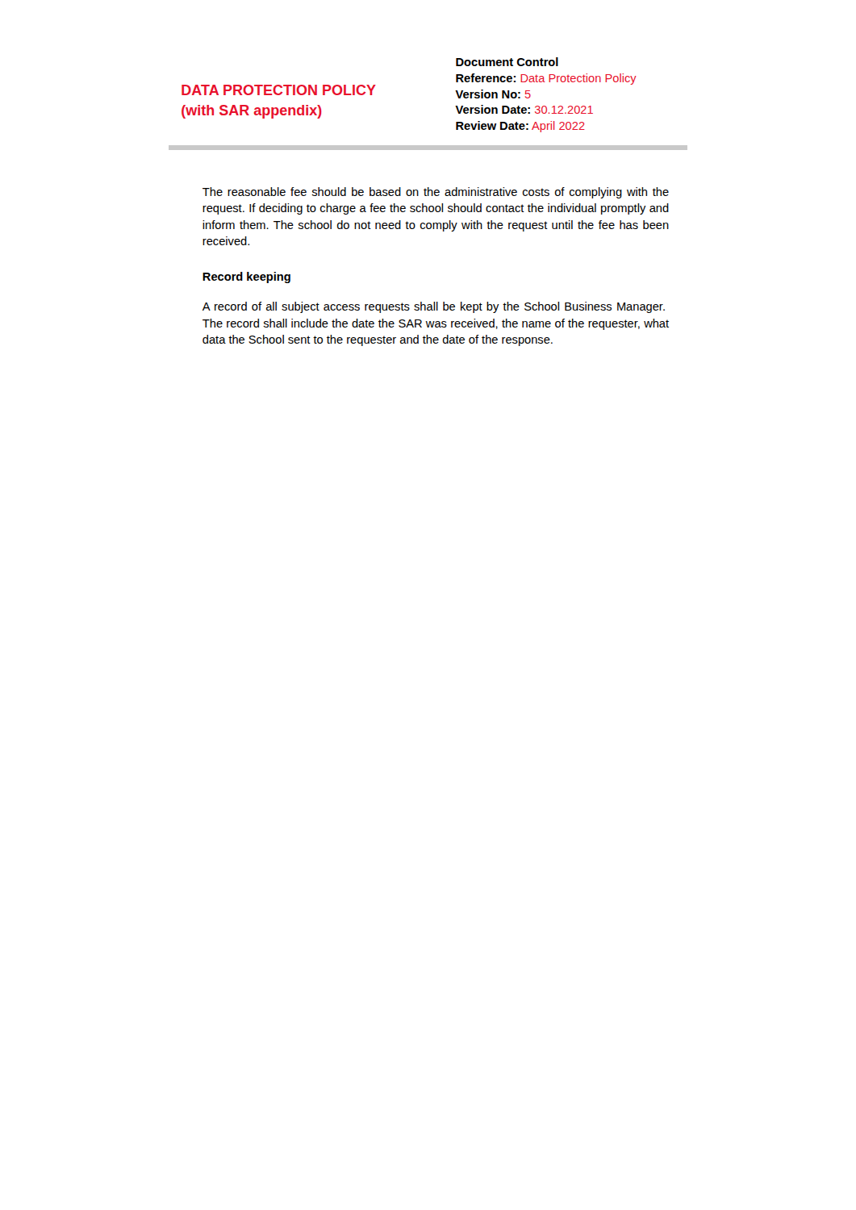DATA PROTECTION POLICY (with SAR appendix)
Document Control
Reference: Data Protection Policy
Version No: 5
Version Date: 30.12.2021
Review Date: April 2022
The reasonable fee should be based on the administrative costs of complying with the request. If deciding to charge a fee the school should contact the individual promptly and inform them. The school do not need to comply with the request until the fee has been received.
Record keeping
A record of all subject access requests shall be kept by the School Business Manager. The record shall include the date the SAR was received, the name of the requester, what data the School sent to the requester and the date of the response.